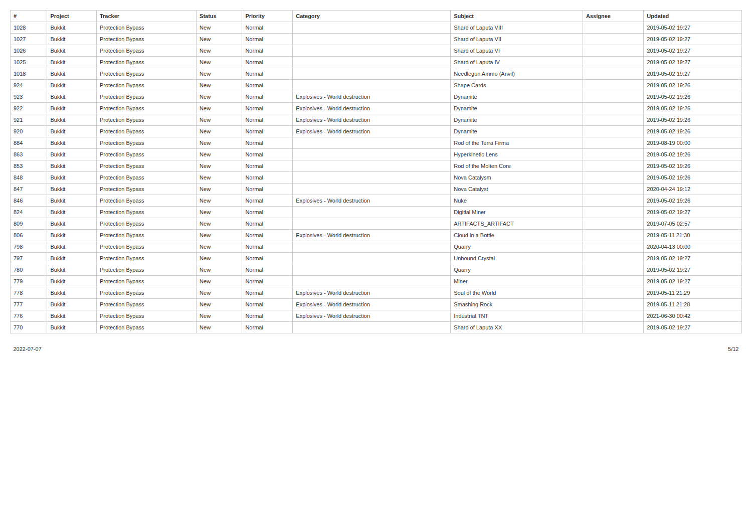| # | Project | Tracker | Status | Priority | Category | Subject | Assignee | Updated |
| --- | --- | --- | --- | --- | --- | --- | --- | --- |
| 1028 | Bukkit | Protection Bypass | New | Normal | | Shard of Laputa VIII | | 2019-05-02 19:27 |
| 1027 | Bukkit | Protection Bypass | New | Normal | | Shard of Laputa VII | | 2019-05-02 19:27 |
| 1026 | Bukkit | Protection Bypass | New | Normal | | Shard of Laputa VI | | 2019-05-02 19:27 |
| 1025 | Bukkit | Protection Bypass | New | Normal | | Shard of Laputa IV | | 2019-05-02 19:27 |
| 1018 | Bukkit | Protection Bypass | New | Normal | | Needlegun Ammo (Anvil) | | 2019-05-02 19:27 |
| 924 | Bukkit | Protection Bypass | New | Normal | | Shape Cards | | 2019-05-02 19:26 |
| 923 | Bukkit | Protection Bypass | New | Normal | Explosives - World destruction | Dynamite | | 2019-05-02 19:26 |
| 922 | Bukkit | Protection Bypass | New | Normal | Explosives - World destruction | Dynamite | | 2019-05-02 19:26 |
| 921 | Bukkit | Protection Bypass | New | Normal | Explosives - World destruction | Dynamite | | 2019-05-02 19:26 |
| 920 | Bukkit | Protection Bypass | New | Normal | Explosives - World destruction | Dynamite | | 2019-05-02 19:26 |
| 884 | Bukkit | Protection Bypass | New | Normal | | Rod of the Terra Firma | | 2019-08-19 00:00 |
| 863 | Bukkit | Protection Bypass | New | Normal | | Hyperkinetic Lens | | 2019-05-02 19:26 |
| 853 | Bukkit | Protection Bypass | New | Normal | | Rod of the Molten Core | | 2019-05-02 19:26 |
| 848 | Bukkit | Protection Bypass | New | Normal | | Nova Catalysm | | 2019-05-02 19:26 |
| 847 | Bukkit | Protection Bypass | New | Normal | | Nova Catalyst | | 2020-04-24 19:12 |
| 846 | Bukkit | Protection Bypass | New | Normal | Explosives - World destruction | Nuke | | 2019-05-02 19:26 |
| 824 | Bukkit | Protection Bypass | New | Normal | | Digitial Miner | | 2019-05-02 19:27 |
| 809 | Bukkit | Protection Bypass | New | Normal | | ARTIFACTS_ARTIFACT | | 2019-07-05 02:57 |
| 806 | Bukkit | Protection Bypass | New | Normal | Explosives - World destruction | Cloud in a Bottle | | 2019-05-11 21:30 |
| 798 | Bukkit | Protection Bypass | New | Normal | | Quarry | | 2020-04-13 00:00 |
| 797 | Bukkit | Protection Bypass | New | Normal | | Unbound Crystal | | 2019-05-02 19:27 |
| 780 | Bukkit | Protection Bypass | New | Normal | | Quarry | | 2019-05-02 19:27 |
| 779 | Bukkit | Protection Bypass | New | Normal | | Miner | | 2019-05-02 19:27 |
| 778 | Bukkit | Protection Bypass | New | Normal | Explosives - World destruction | Soul of the World | | 2019-05-11 21:29 |
| 777 | Bukkit | Protection Bypass | New | Normal | Explosives - World destruction | Smashing Rock | | 2019-05-11 21:28 |
| 776 | Bukkit | Protection Bypass | New | Normal | Explosives - World destruction | Industrial TNT | | 2021-06-30 00:42 |
| 770 | Bukkit | Protection Bypass | New | Normal | | Shard of Laputa XX | | 2019-05-02 19:27 |
| 2022-07-07 | 5/12 |